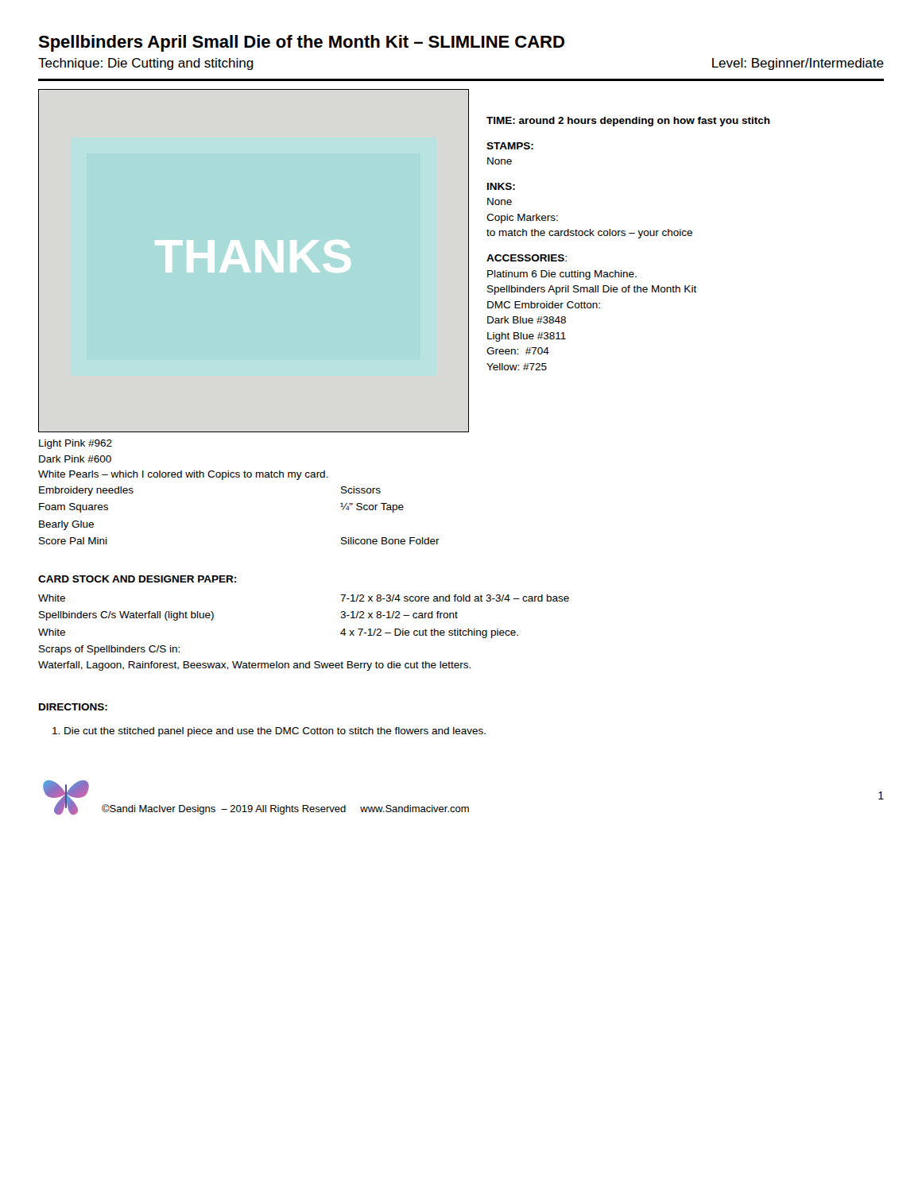Spellbinders April Small Die of the Month Kit – SLIMLINE CARD
Technique: Die Cutting and stitching Level: Beginner/Intermediate
TIME: around 2 hours depending on how fast you stitch
STAMPS:
None
INKS:
None
Copic Markers:
to match the cardstock colors – your choice
ACCESSORIES:
Platinum 6 Die cutting Machine.
Spellbinders April Small Die of the Month Kit
DMC Embroider Cotton:
Dark Blue #3848
Light Blue #3811
Green: #704
Yellow: #725
Light Pink #962
Dark Pink #600
White Pearls – which I colored with Copics to match my card.
| Embroidery needles | Scissors |
| Foam Squares | ¼” Scor Tape |
| Bearly Glue | |
| Score Pal Mini | Silicone Bone Folder |
CARD STOCK AND DESIGNER PAPER:
| White | 7-1/2 x 8-3/4 score and fold at 3-3/4 – card base |
| Spellbinders C/s Waterfall (light blue) | 3-1/2 x 8-1/2 – card front |
| White | 4 x 7-1/2 – Die cut the stitching piece. |
Scraps of Spellbinders C/S in:
Waterfall, Lagoon, Rainforest, Beeswax, Watermelon and Sweet Berry to die cut the letters.
DIRECTIONS:
Die cut the stitched panel piece and use the DMC Cotton to stitch the flowers and leaves.
©Sandi MacIver Designs – 2019 All Rights Reserved www.Sandimaciver.com
1